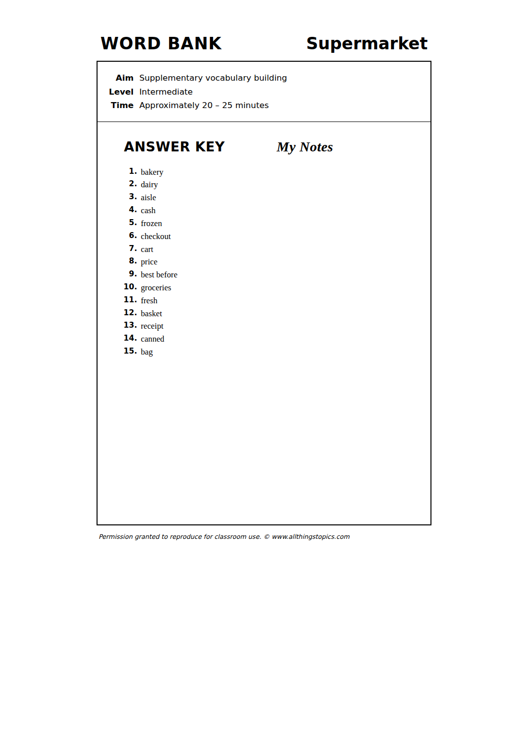WORD BANK Supermarket
| Aim | Supplementary vocabulary building |
| Level | Intermediate |
| Time | Approximately 20 – 25 minutes |
ANSWER KEY
bakery
dairy
aisle
cash
frozen
checkout
cart
price
best before
groceries
fresh
basket
receipt
canned
bag
My Notes
Permission granted to reproduce for classroom use. © www.allthingstopics.com